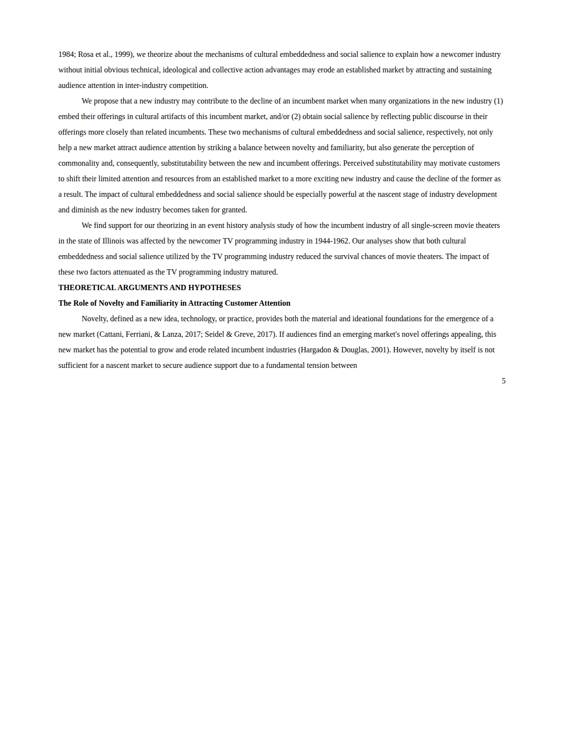1984; Rosa et al., 1999), we theorize about the mechanisms of cultural embeddedness and social salience to explain how a newcomer industry without initial obvious technical, ideological and collective action advantages may erode an established market by attracting and sustaining audience attention in inter-industry competition.
We propose that a new industry may contribute to the decline of an incumbent market when many organizations in the new industry (1) embed their offerings in cultural artifacts of this incumbent market, and/or (2) obtain social salience by reflecting public discourse in their offerings more closely than related incumbents. These two mechanisms of cultural embeddedness and social salience, respectively, not only help a new market attract audience attention by striking a balance between novelty and familiarity, but also generate the perception of commonality and, consequently, substitutability between the new and incumbent offerings. Perceived substitutability may motivate customers to shift their limited attention and resources from an established market to a more exciting new industry and cause the decline of the former as a result. The impact of cultural embeddedness and social salience should be especially powerful at the nascent stage of industry development and diminish as the new industry becomes taken for granted.
We find support for our theorizing in an event history analysis study of how the incumbent industry of all single-screen movie theaters in the state of Illinois was affected by the newcomer TV programming industry in 1944-1962. Our analyses show that both cultural embeddedness and social salience utilized by the TV programming industry reduced the survival chances of movie theaters. The impact of these two factors attenuated as the TV programming industry matured.
THEORETICAL ARGUMENTS AND HYPOTHESES
The Role of Novelty and Familiarity in Attracting Customer Attention
Novelty, defined as a new idea, technology, or practice, provides both the material and ideational foundations for the emergence of a new market (Cattani, Ferriani, & Lanza, 2017; Seidel & Greve, 2017). If audiences find an emerging market's novel offerings appealing, this new market has the potential to grow and erode related incumbent industries (Hargadon & Douglas, 2001). However, novelty by itself is not sufficient for a nascent market to secure audience support due to a fundamental tension between
5